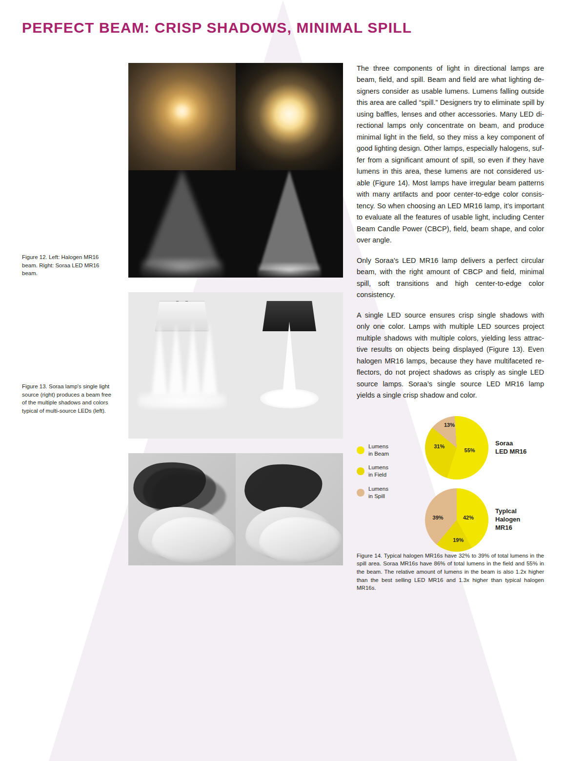Perfect Beam: Crisp Shadows, Minimal Spill
Figure 12. Left: Halogen MR16 beam. Right: Soraa LED MR16 beam.
Figure 13. Soraa lamp's single light source (right) produces a beam free of the multiple shadows and colors typical of multi-source LEDs (left).
The three components of light in directional lamps are beam, field, and spill. Beam and field are what lighting designers consider as usable lumens. Lumens falling outside this area are called “spill.” Designers try to eliminate spill by using baffles, lenses and other accessories. Many LED directional lamps only concentrate on beam, and produce minimal light in the field, so they miss a key component of good lighting design. Other lamps, especially halogens, suffer from a significant amount of spill, so even if they have lumens in this area, these lumens are not considered usable (Figure 14). Most lamps have irregular beam patterns with many artifacts and poor center-to-edge color consistency. So when choosing an LED MR16 lamp, it’s important to evaluate all the features of usable light, including Center Beam Candle Power (CBCP), field, beam shape, and color over angle.
Only Soraa’s LED MR16 lamp delivers a perfect circular beam, with the right amount of CBCP and field, minimal spill, soft transitions and high center-to-edge color consistency.
A single LED source ensures crisp single shadows with only one color. Lamps with multiple LED sources project multiple shadows with multiple colors, yielding less attractive results on objects being displayed (Figure 13). Even halogen MR16 lamps, because they have multifaceted reflectors, do not project shadows as crisply as single LED source lamps. Soraa’s single source LED MR16 lamp yields a single crisp shadow and color.
Lumens
in Beam
Lumens
in Field
Lumens
in Spill
55% 31% 13%
Soraa
LED MR16
42% 19% 39%
TypIcal
Halogen
MR16
Figure 14. Typical halogen MR16s have 32% to 39% of total lumens in the spill area. Soraa MR16s have 86% of total lumens in the field and 55% in the beam. The relative amount of lumens in the beam is also 1.2x higher than the best selling LED MR16 and 1.3x higher than typical halogen MR16s.